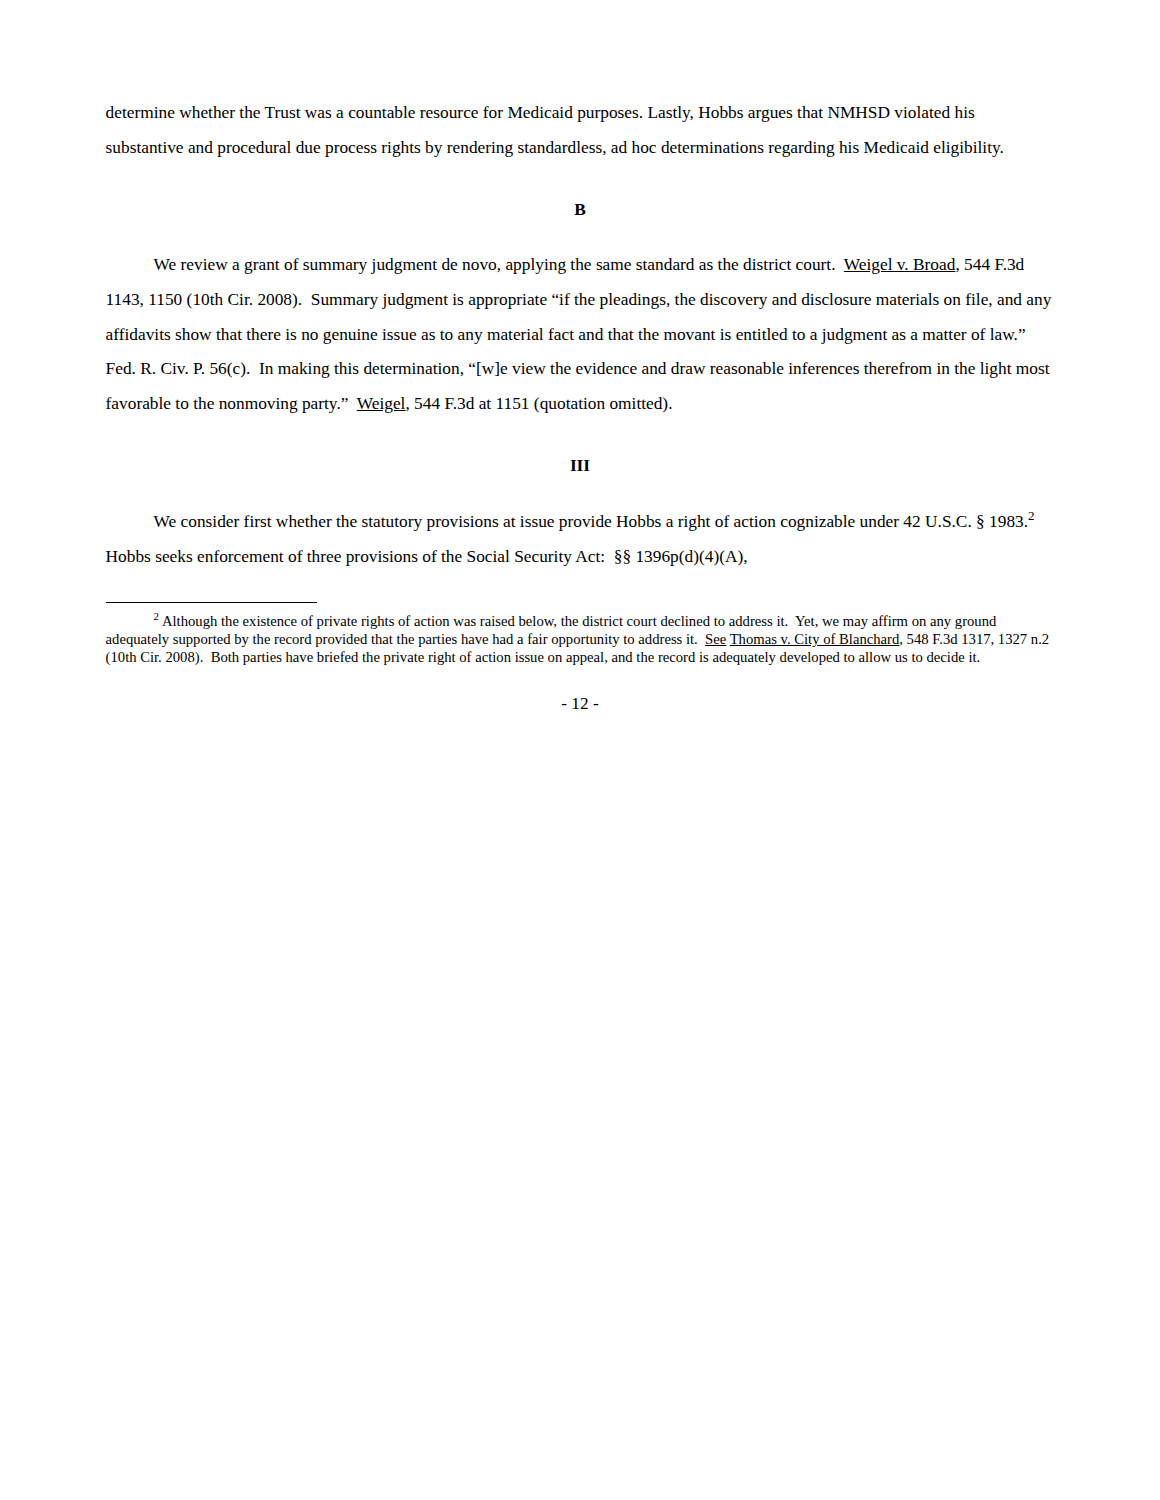determine whether the Trust was a countable resource for Medicaid purposes. Lastly, Hobbs argues that NMHSD violated his substantive and procedural due process rights by rendering standardless, ad hoc determinations regarding his Medicaid eligibility.
B
We review a grant of summary judgment de novo, applying the same standard as the district court. Weigel v. Broad, 544 F.3d 1143, 1150 (10th Cir. 2008). Summary judgment is appropriate “if the pleadings, the discovery and disclosure materials on file, and any affidavits show that there is no genuine issue as to any material fact and that the movant is entitled to a judgment as a matter of law.” Fed. R. Civ. P. 56(c). In making this determination, “[w]e view the evidence and draw reasonable inferences therefrom in the light most favorable to the nonmoving party.” Weigel, 544 F.3d at 1151 (quotation omitted).
III
We consider first whether the statutory provisions at issue provide Hobbs a right of action cognizable under 42 U.S.C. § 1983.2 Hobbs seeks enforcement of three provisions of the Social Security Act: §§ 1396p(d)(4)(A),
2 Although the existence of private rights of action was raised below, the district court declined to address it. Yet, we may affirm on any ground adequately supported by the record provided that the parties have had a fair opportunity to address it. See Thomas v. City of Blanchard, 548 F.3d 1317, 1327 n.2 (10th Cir. 2008). Both parties have briefed the private right of action issue on appeal, and the record is adequately developed to allow us to decide it.
- 12 -